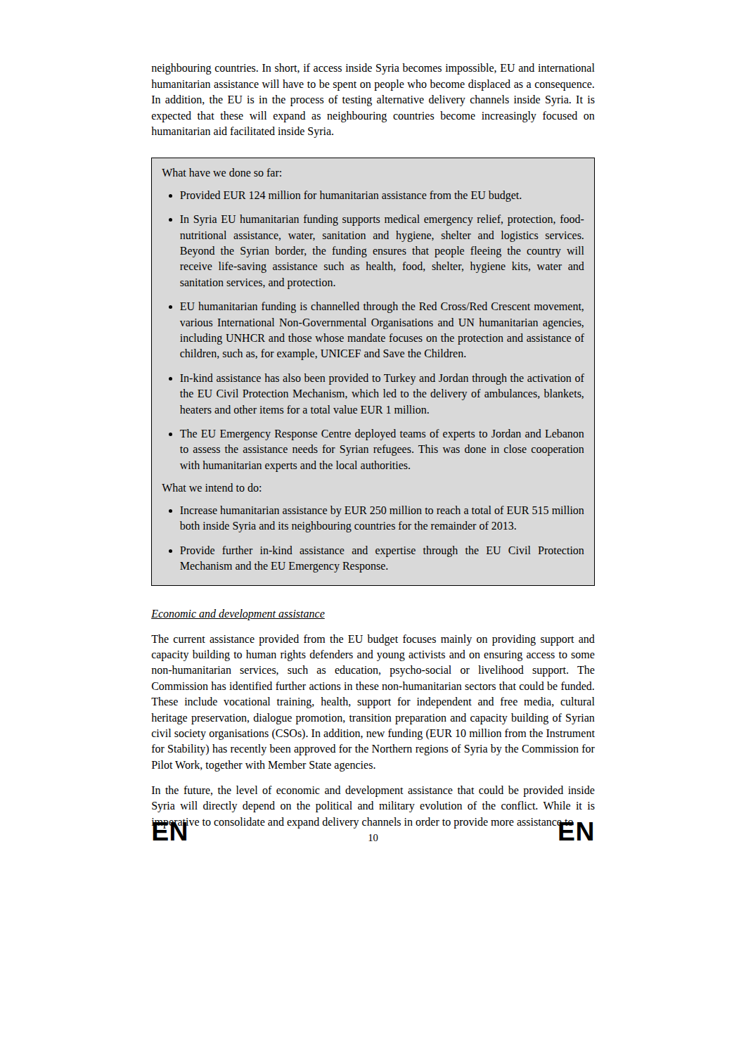neighbouring countries. In short, if access inside Syria becomes impossible, EU and international humanitarian assistance will have to be spent on people who become displaced as a consequence. In addition, the EU is in the process of testing alternative delivery channels inside Syria. It is expected that these will expand as neighbouring countries become increasingly focused on humanitarian aid facilitated inside Syria.
What have we done so far:
Provided EUR 124 million for humanitarian assistance from the EU budget.
In Syria EU humanitarian funding supports medical emergency relief, protection, food-nutritional assistance, water, sanitation and hygiene, shelter and logistics services. Beyond the Syrian border, the funding ensures that people fleeing the country will receive life-saving assistance such as health, food, shelter, hygiene kits, water and sanitation services, and protection.
EU humanitarian funding is channelled through the Red Cross/Red Crescent movement, various International Non-Governmental Organisations and UN humanitarian agencies, including UNHCR and those whose mandate focuses on the protection and assistance of children, such as, for example, UNICEF and Save the Children.
In-kind assistance has also been provided to Turkey and Jordan through the activation of the EU Civil Protection Mechanism, which led to the delivery of ambulances, blankets, heaters and other items for a total value EUR 1 million.
The EU Emergency Response Centre deployed teams of experts to Jordan and Lebanon to assess the assistance needs for Syrian refugees. This was done in close cooperation with humanitarian experts and the local authorities.
What we intend to do:
Increase humanitarian assistance by EUR 250 million to reach a total of EUR 515 million both inside Syria and its neighbouring countries for the remainder of 2013.
Provide further in-kind assistance and expertise through the EU Civil Protection Mechanism and the EU Emergency Response.
Economic and development assistance
The current assistance provided from the EU budget focuses mainly on providing support and capacity building to human rights defenders and young activists and on ensuring access to some non-humanitarian services, such as education, psycho-social or livelihood support. The Commission has identified further actions in these non-humanitarian sectors that could be funded. These include vocational training, health, support for independent and free media, cultural heritage preservation, dialogue promotion, transition preparation and capacity building of Syrian civil society organisations (CSOs). In addition, new funding (EUR 10 million from the Instrument for Stability) has recently been approved for the Northern regions of Syria by the Commission for Pilot Work, together with Member State agencies.
In the future, the level of economic and development assistance that could be provided inside Syria will directly depend on the political and military evolution of the conflict. While it is imperative to consolidate and expand delivery channels in order to provide more assistance to
EN 10 EN